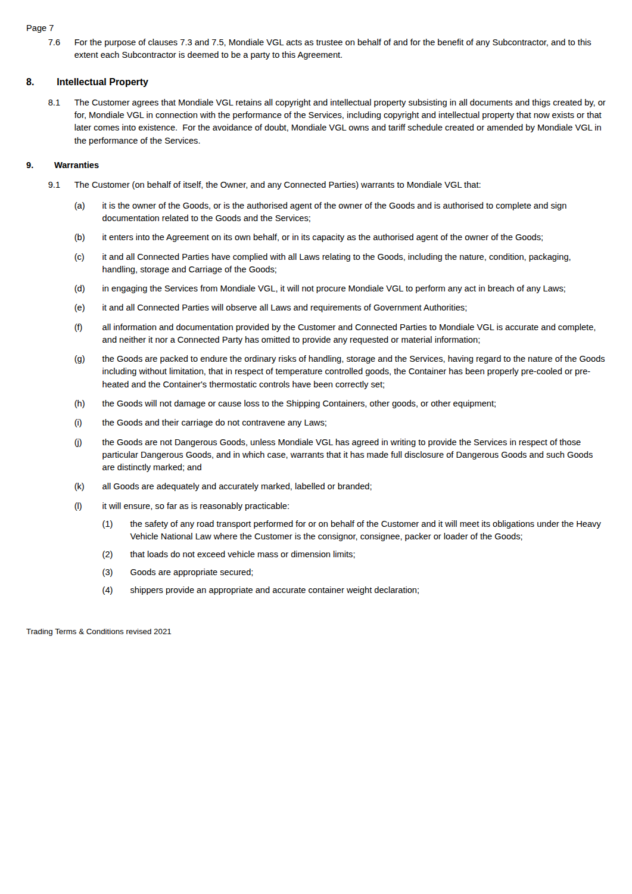Page 7
7.6
For the purpose of clauses 7.3 and 7.5, Mondiale VGL acts as trustee on behalf of and for the benefit of any Subcontractor, and to this extent each Subcontractor is deemed to be a party to this Agreement.
8. Intellectual Property
8.1
The Customer agrees that Mondiale VGL retains all copyright and intellectual property subsisting in all documents and thigs created by, or for, Mondiale VGL in connection with the performance of the Services, including copyright and intellectual property that now exists or that later comes into existence. For the avoidance of doubt, Mondiale VGL owns and tariff schedule created or amended by Mondiale VGL in the performance of the Services.
9. Warranties
9.1
The Customer (on behalf of itself, the Owner, and any Connected Parties) warrants to Mondiale VGL that:
(a) it is the owner of the Goods, or is the authorised agent of the owner of the Goods and is authorised to complete and sign documentation related to the Goods and the Services;
(b) it enters into the Agreement on its own behalf, or in its capacity as the authorised agent of the owner of the Goods;
(c) it and all Connected Parties have complied with all Laws relating to the Goods, including the nature, condition, packaging, handling, storage and Carriage of the Goods;
(d) in engaging the Services from Mondiale VGL, it will not procure Mondiale VGL to perform any act in breach of any Laws;
(e) it and all Connected Parties will observe all Laws and requirements of Government Authorities;
(f) all information and documentation provided by the Customer and Connected Parties to Mondiale VGL is accurate and complete, and neither it nor a Connected Party has omitted to provide any requested or material information;
(g) the Goods are packed to endure the ordinary risks of handling, storage and the Services, having regard to the nature of the Goods including without limitation, that in respect of temperature controlled goods, the Container has been properly pre-cooled or pre-heated and the Container's thermostatic controls have been correctly set;
(h) the Goods will not damage or cause loss to the Shipping Containers, other goods, or other equipment;
(i) the Goods and their carriage do not contravene any Laws;
(j) the Goods are not Dangerous Goods, unless Mondiale VGL has agreed in writing to provide the Services in respect of those particular Dangerous Goods, and in which case, warrants that it has made full disclosure of Dangerous Goods and such Goods are distinctly marked; and
(k) all Goods are adequately and accurately marked, labelled or branded;
(l) it will ensure, so far as is reasonably practicable:
(1) the safety of any road transport performed for or on behalf of the Customer and it will meet its obligations under the Heavy Vehicle National Law where the Customer is the consignor, consignee, packer or loader of the Goods;
(2) that loads do not exceed vehicle mass or dimension limits;
(3) Goods are appropriate secured;
(4) shippers provide an appropriate and accurate container weight declaration;
Trading Terms & Conditions revised 2021